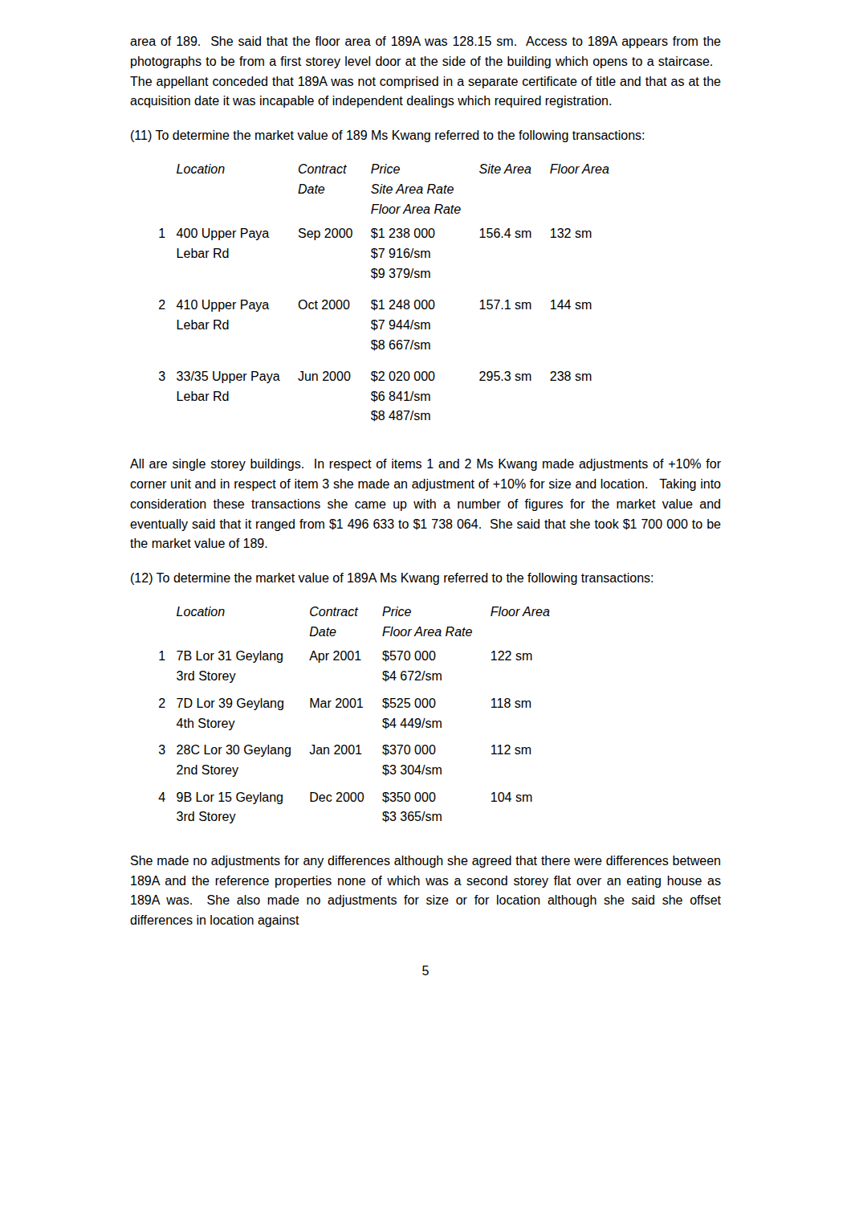area of 189. She said that the floor area of 189A was 128.15 sm. Access to 189A appears from the photographs to be from a first storey level door at the side of the building which opens to a staircase. The appellant conceded that 189A was not comprised in a separate certificate of title and that as at the acquisition date it was incapable of independent dealings which required registration.
(11) To determine the market value of 189 Ms Kwang referred to the following transactions:
| | Location | Contract Date | Price Site Area Rate Floor Area Rate | Site Area | Floor Area |
| --- | --- | --- | --- | --- | --- |
| 1 | 400 Upper Paya Lebar Rd | Sep 2000 | $1 238 000 $7 916/sm $9 379/sm | 156.4 sm | 132 sm |
| 2 | 410 Upper Paya Lebar Rd | Oct 2000 | $1 248 000 $7 944/sm $8 667/sm | 157.1 sm | 144 sm |
| 3 | 33/35 Upper Paya Lebar Rd | Jun 2000 | $2 020 000 $6 841/sm $8 487/sm | 295.3 sm | 238 sm |
All are single storey buildings. In respect of items 1 and 2 Ms Kwang made adjustments of +10% for corner unit and in respect of item 3 she made an adjustment of +10% for size and location. Taking into consideration these transactions she came up with a number of figures for the market value and eventually said that it ranged from $1 496 633 to $1 738 064. She said that she took $1 700 000 to be the market value of 189.
(12) To determine the market value of 189A Ms Kwang referred to the following transactions:
| | Location | Contract Date | Price Floor Area Rate | Floor Area |
| --- | --- | --- | --- | --- |
| 1 | 7B Lor 31 Geylang 3rd Storey | Apr 2001 | $570 000 $4 672/sm | 122 sm |
| 2 | 7D Lor 39 Geylang 4th Storey | Mar 2001 | $525 000 $4 449/sm | 118 sm |
| 3 | 28C Lor 30 Geylang 2nd Storey | Jan 2001 | $370 000 $3 304/sm | 112 sm |
| 4 | 9B Lor 15 Geylang 3rd Storey | Dec 2000 | $350 000 $3 365/sm | 104 sm |
She made no adjustments for any differences although she agreed that there were differences between 189A and the reference properties none of which was a second storey flat over an eating house as 189A was. She also made no adjustments for size or for location although she said she offset differences in location against
5